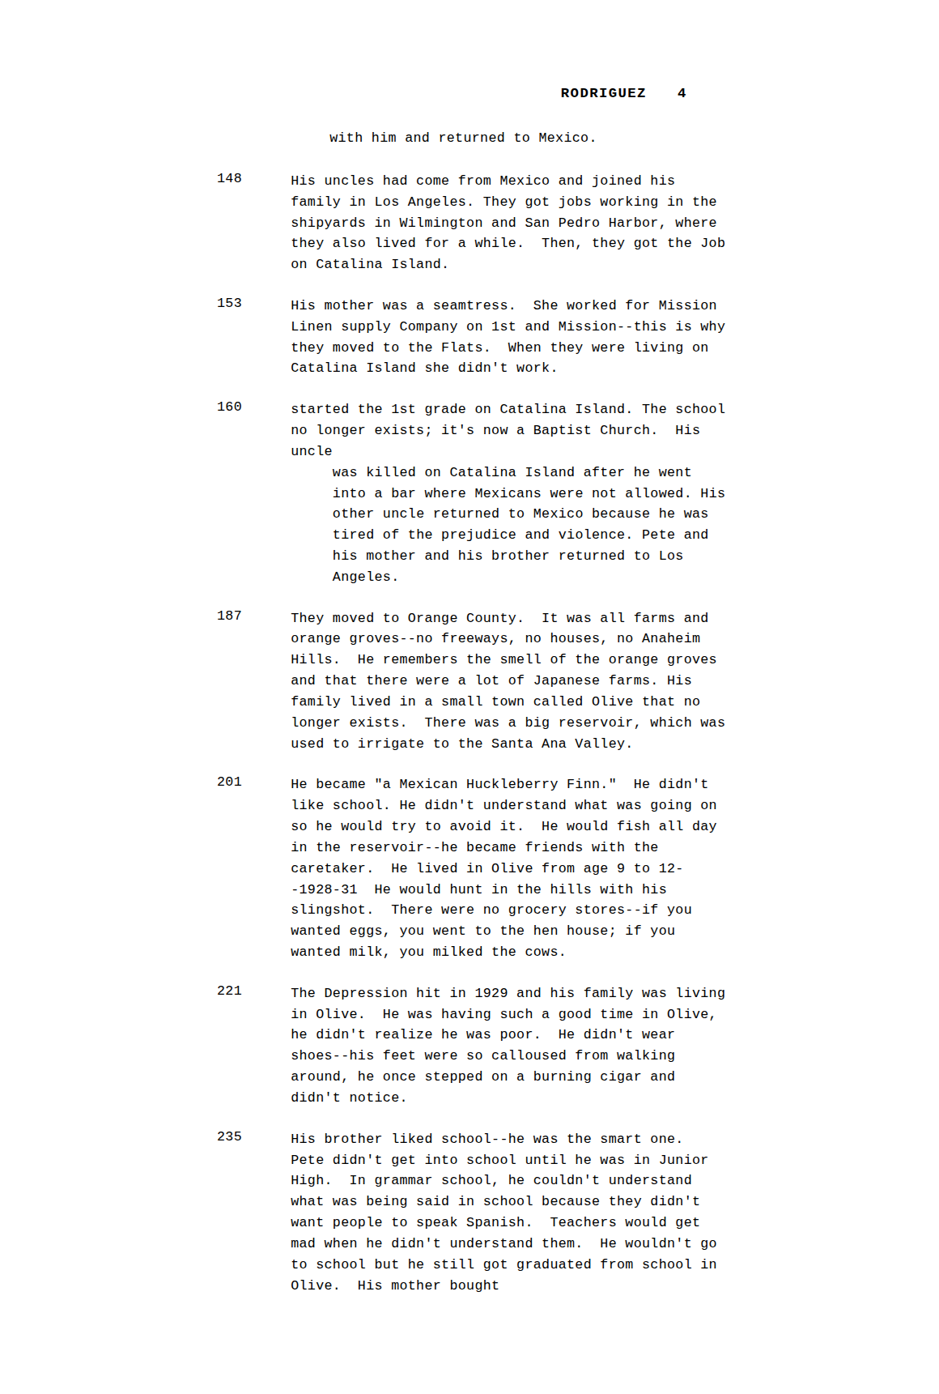RODRIGUEZ4
with him and returned to Mexico.
148
His uncles had come from Mexico and joined his family in Los Angeles. They got jobs working in the shipyards in Wilmington and San Pedro Harbor, where they also lived for a while. Then, they got the Job on Catalina Island.
153
His mother was a seamtress. She worked for Mission Linen supply Company on 1st and Mission--this is why they moved to the Flats. When they were living on Catalina Island she didn't work.
160
started the 1st grade on Catalina Island. The school no longer exists; it's now a Baptist Church. His unclewas killed on Catalina Island after he went into a bar where Mexicans were not allowed. His other uncle returned to Mexico because he was tired of the prejudice and violence. Pete and his mother and his brother returned to Los Angeles.
187
They moved to Orange County. It was all farms and orange groves--no freeways, no houses, no Anaheim Hills. He remembers the smell of the orange groves and that there were a lot of Japanese farms. His family lived in a small town called Olive that no longer exists. There was a big reservoir, which was used to irrigate to the Santa Ana Valley.
201
He became "a Mexican Huckleberry Finn." He didn't like school. He didn't understand what was going on so he would try to avoid it. He would fish all day in the reservoir--he became friends with the caretaker. He lived in Olive from age 9 to 12--1928-31 He would hunt in the hills with his slingshot. There were no grocery stores--if you wanted eggs, you went to the hen house; if you wanted milk, you milked the cows.
221
The Depression hit in 1929 and his family was living in Olive. He was having such a good time in Olive, he didn't realize he was poor. He didn't wear shoes--his feet were so calloused from walking around, he once stepped on a burning cigar and didn't notice.
235
His brother liked school--he was the smart one. Pete didn't get into school until he was in Junior High. In grammar school, he couldn't understand what was being said in school because they didn't want people to speak Spanish. Teachers would get mad when he didn't understand them. He wouldn't go to school but he still got graduated from school in Olive. His mother bought